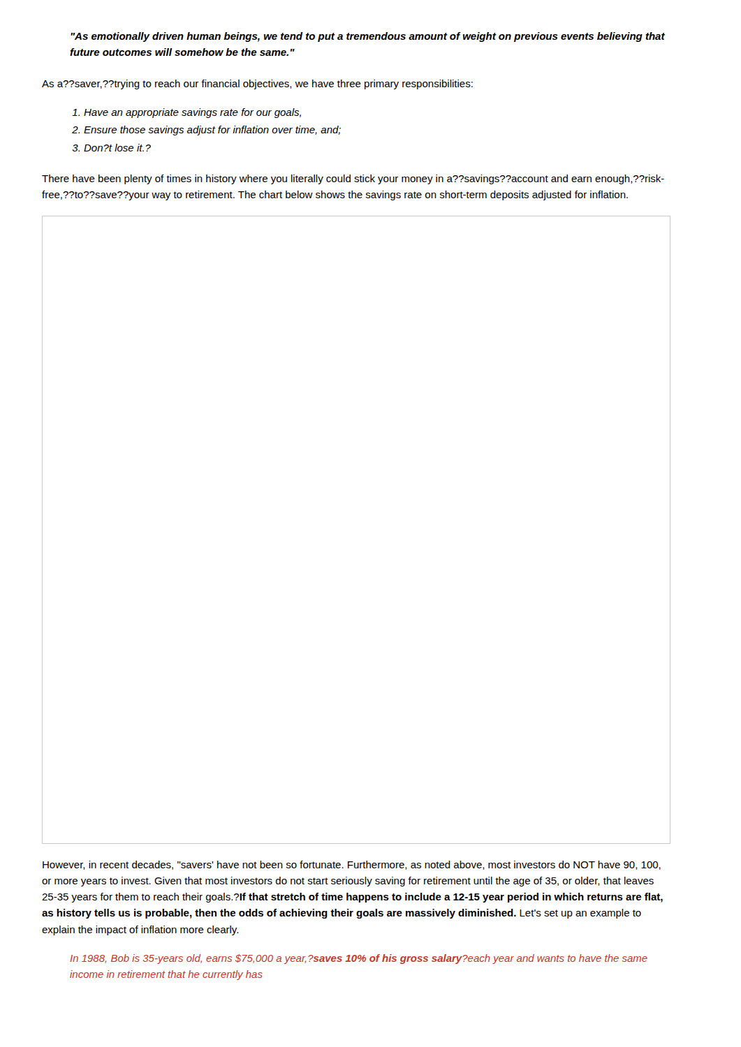"As emotionally driven human beings, we tend to put a tremendous amount of weight on previous events believing that future outcomes will somehow be the same."
As a??saver,??trying to reach our financial objectives, we have three primary responsibilities:
Have an appropriate savings rate for our goals,
Ensure those savings adjust for inflation over time, and;
Don?t lose it.?
There have been plenty of times in history where you literally could stick your money in a??savings??account and earn enough,??risk-free,??to??save??your way to retirement. The chart below shows the savings rate on short-term deposits adjusted for inflation.
However, in recent decades, "savers' have not been so fortunate. Furthermore, as noted above, most investors do NOT have 90, 100, or more years to invest. Given that most investors do not start seriously saving for retirement until the age of 35, or older, that leaves 25-35 years for them to reach their goals.?If that stretch of time happens to include a 12-15 year period in which returns are flat, as history tells us is probable, then the odds of achieving their goals are massively diminished. Let's set up an example to explain the impact of inflation more clearly.
In 1988, Bob is 35-years old, earns $75,000 a year,?saves 10% of his gross salary?each year and wants to have the same income in retirement that he currently has